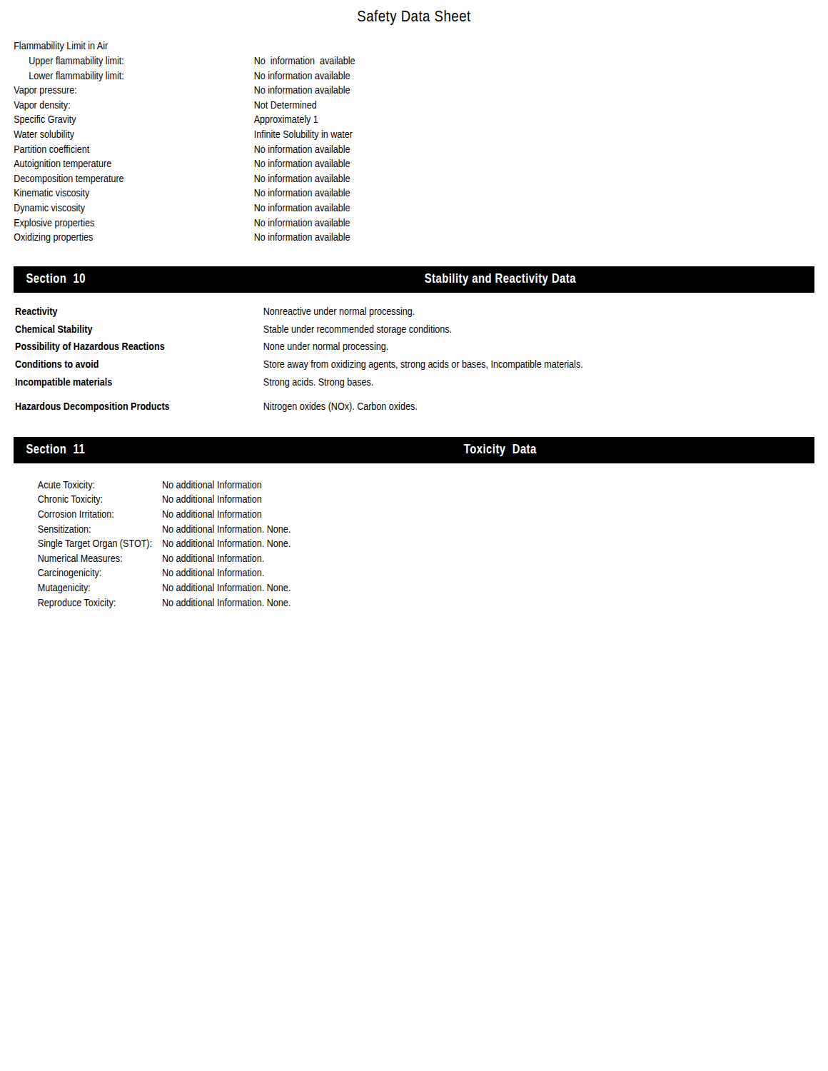Safety Data Sheet
| Flammability Limit in Air | |
| Upper flammability limit: | No information available |
| Lower flammability limit: | No information available |
| Vapor pressure: | No information available |
| Vapor density: | Not Determined |
| Specific Gravity | Approximately 1 |
| Water solubility | Infinite Solubility in water |
| Partition coefficient | No information available |
| Autoignition temperature | No information available |
| Decomposition temperature | No information available |
| Kinematic viscosity | No information available |
| Dynamic viscosity | No information available |
| Explosive properties | No information available |
| Oxidizing properties | No information available |
Section 10
Stability and Reactivity Data
| Reactivity | Nonreactive under normal processing. |
| Chemical Stability | Stable under recommended storage conditions. |
| Possibility of Hazardous Reactions | None under normal processing. |
| Conditions to avoid | Store away from oxidizing agents, strong acids or bases, Incompatible materials. |
| Incompatible materials | Strong acids. Strong bases. |
| Hazardous Decomposition Products | Nitrogen oxides (NOx). Carbon oxides. |
Section 11
Toxicity Data
| Acute Toxicity: | No additional Information |
| Chronic Toxicity: | No additional Information |
| Corrosion Irritation: | No additional Information |
| Sensitization: | No additional Information. None. |
| Single Target Organ (STOT): | No additional Information. None. |
| Numerical Measures: | No additional Information. |
| Carcinogenicity: | No additional Information. |
| Mutagenicity: | No additional Information. None. |
| Reproduce Toxicity: | No additional Information. None. |